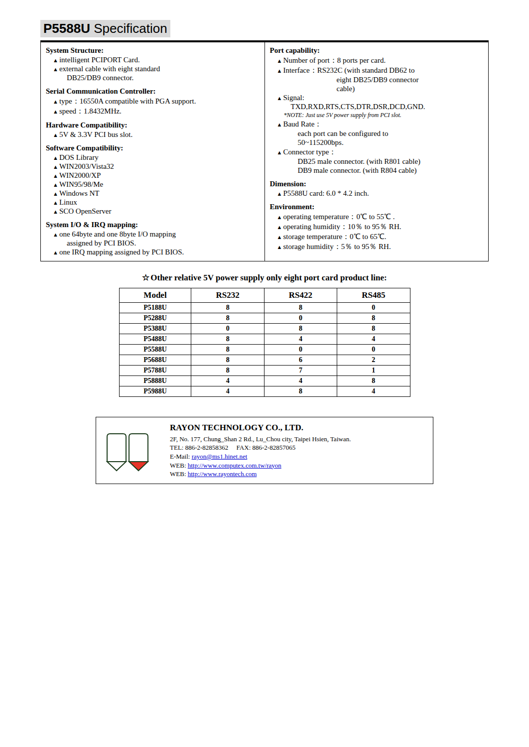P5588U Specification
| System Structure: intelligent PCIPORT Card. external cable with eight standard DB25/DB9 connector. Serial Communication Controller: type：16550A compatible with PGA support. speed：1.8432MHz. Hardware Compatibility: 5V & 3.3V PCI bus slot. Software Compatibility: DOS Library WIN2003/Vista32 WIN2000/XP WIN95/98/Me Windows NT Linux SCO OpenServer System I/O & IRQ mapping: one 64byte and one 8byte I/O mapping assigned by PCI BIOS. one IRQ mapping assigned by PCI BIOS. | Port capability: Number of port：8 ports per card. Interface：RS232C (with standard DB62 to eight DB25/DB9 connector cable) Signal: TXD,RXD,RTS,CTS,DTR,DSR,DCD,GND. *NOTE: Just use 5V power supply from PCI slot. Baud Rate： each port can be configured to 50~115200bps. Connector type： DB25 male connector. (with R801 cable) DB9 male connector. (with R804 cable) Dimension: P5588U card: 6.0 * 4.2 inch. Environment: operating temperature：0℃ to 55℃ . operating humidity：10％ to 95％ RH. storage temperature：0℃ to 65℃. storage humidity：5％ to 95％ RH. |
Other relative 5V power supply only eight port card product line:
| Model | RS232 | RS422 | RS485 |
| --- | --- | --- | --- |
| P5188U | 8 | 8 | 0 |
| P5288U | 8 | 0 | 8 |
| P5388U | 0 | 8 | 8 |
| P5488U | 8 | 4 | 4 |
| P5588U | 8 | 0 | 0 |
| P5688U | 8 | 6 | 2 |
| P5788U | 8 | 7 | 1 |
| P5888U | 4 | 4 | 8 |
| P5988U | 4 | 8 | 4 |
RAYON TECHNOLOGY CO., LTD.
2F, No. 177, Chung_Shan 2 Rd., Lu_Chou city, Taipei Hsien, Taiwan.
TEL: 886-2-82858362 FAX: 886-2-82857065
E-Mail: rayon@ms1.hinet.net
WEB: http://www.computex.com.tw/rayon
WEB: http://www.rayontech.com